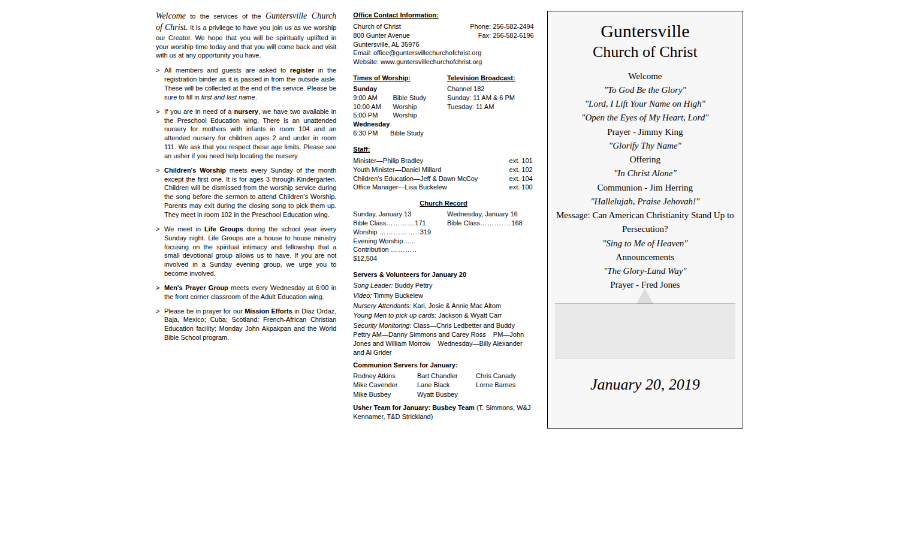Welcome to the services of the Guntersville Church of Christ. It is a privilege to have you join us as we worship our Creator. We hope that you will be spiritually uplifted in your worship time today and that you will come back and visit with us at any opportunity you have.
All members and guests are asked to register in the registration binder as it is passed in from the outside aisle. These will be collected at the end of the service. Please be sure to fill in first and last name.
If you are in need of a nursery, we have two available in the Preschool Education wing. There is an unattended nursery for mothers with infants in room 104 and an attended nursery for children ages 2 and under in room 111. We ask that you respect these age limits. Please see an usher if you need help locating the nursery.
Children's Worship meets every Sunday of the month except the first one. It is for ages 3 through Kindergarten. Children will be dismissed from the worship service during the song before the sermon to attend Children's Worship. Parents may exit during the closing song to pick them up. They meet in room 102 in the Preschool Education wing.
We meet in Life Groups during the school year every Sunday night. Life Groups are a house to house ministry focusing on the spiritual intimacy and fellowship that a small devotional group allows us to have. If you are not involved in a Sunday evening group, we urge you to become involved.
Men's Prayer Group meets every Wednesday at 6:00 in the front corner classroom of the Adult Education wing.
Please be in prayer for our Mission Efforts in Diaz Ordaz, Baja, Mexico; Cuba; Scotland: French-African Christian Education facility; Monday John Akpakpan and the World Bible School program.
Office Contact Information:
Church of Christ Phone: 256-582-2494
800 Gunter Avenue Fax: 256-582-6196
Guntersville, AL 35976
Email: office@guntersvillechurchofchrist.org
Website: www.guntersvillechurchofchrist.org
Times of Worship: Television Broadcast:
Sunday
| 9:00 AM | Bible Study |
| 10:00 AM | Worship |
| 5:00 PM | Worship |
Wednesday
| 6:30 PM | Bible Study |
Channel 182
Sunday: 11 AM & 6 PM
Tuesday: 11 AM
Staff:
| Minister—Philip Bradley | ext. 101 |
| Youth Minister—Daniel Millard | ext. 102 |
| Children's Education—Jeff & Dawn McCoy | ext. 104 |
| Office Manager—Lisa Buckelew | ext. 100 |
Church Record
Sunday, January 13
Bible Class…………171
Worship ……...…….. 319
Evening Worship……
Contribution ……….. $12,504
Wednesday, January 16
Bible Class……….... 168
Servers & Volunteers for January 20
Song Leader: Buddy Pettry
Video: Timmy Buckelew
Nursery Attendants: Kari, Josie & Annie Mac Altom
Young Men to pick up cards: Jackson & Wyatt Carr
Security Monitoring: Class—Chris Ledbetter and Buddy Pettry AM—Danny Simmons and Carey Ross PM—John Jones and William Morrow Wednesday—Billy Alexander and Al Grider
Communion Servers for January:
| Rodney Atkins | Bart Chandler | Chris Canady |
| Mike Cavender | Lane Black | Lorne Barnes |
| Mike Busbey | Wyatt Busbey | |
Usher Team for January: Busbey Team (T. Simmons, W&J Kennamer, T&D Strickland)
Guntersville
Church of Christ
Welcome
"To God Be the Glory"
"Lord, I Lift Your Name on High"
"Open the Eyes of My Heart, Lord"
Prayer - Jimmy King
"Glorify Thy Name"
Offering
"In Christ Alone"
Communion - Jim Herring
"Hallelujah, Praise Jehovah!"
Message: Can American Christianity Stand Up to Persecution?
"Sing to Me of Heaven"
Announcements
"The Glory-Land Way"
Prayer - Fred Jones
January 20, 2019